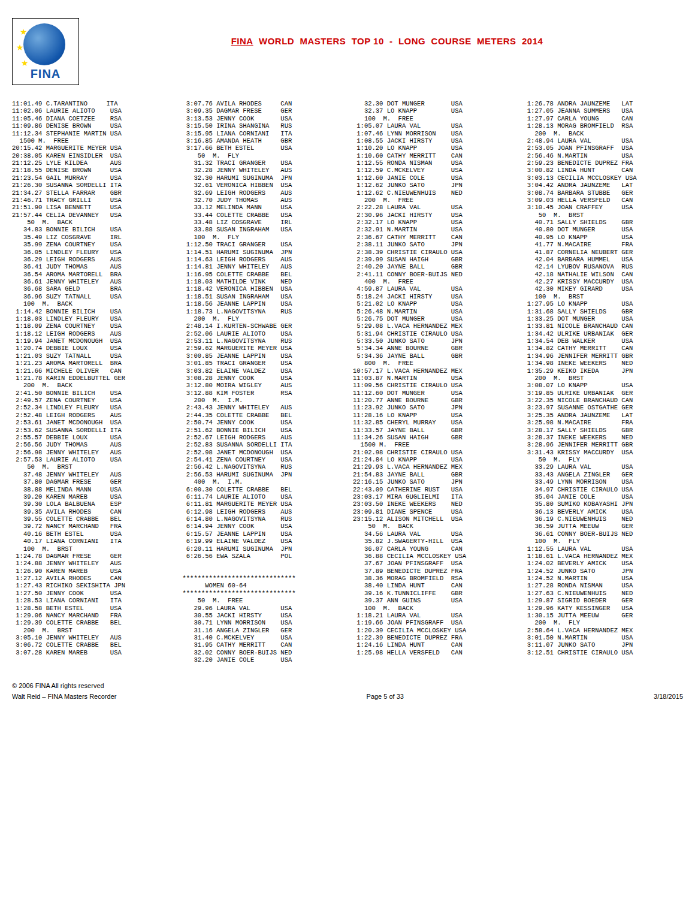★
★
★
FINA
FINA WORLD MASTERS TOP 10 - LONG COURSE METERS 2014
11:01.49 C.TARANTINO ITA 11:02.06 LAURIE ALIOTO USA 11:05.46 DIANA COETZEE RSA 11:09.86 DENISE BROWN USA 11:12.34 STEPHANIE MARTIN USA 1500 M. FREE 20:15.42 MARGUERITE MEYER USA 20:38.05 KAREN EINSIDLER USA 21:12.25 LYLE KILDEA AUS 21:18.55 DENISE BROWN USA 21:23.54 GAIL MURRAY USA 21:26.30 SUSANNA SORDELLI ITA 21:34.27 STELLA FARRAR GBR 21:46.71 TRACY GRILLI USA 21:51.90 LISA BENNETT USA 21:57.44 CELIA DEVANNEY USA 50 M. BACK 34.83 BONNIE BILICH USA 35.49 LIZ COSGRAVE IRL 35.99 ZENA COURTNEY USA 36.05 LINDLEY FLEURY USA 36.29 LEIGH RODGERS AUS 36.41 JUDY THOMAS AUS 36.54 AROMA MARTORELL BRA 36.61 JENNY WHITELEY AUS 36.68 SARA GELD BRA 36.96 SUZY TATNALL USA 100 M. BACK 1:14.42 BONNIE BILICH USA 1:18.03 LINDLEY FLEURY USA 1:18.09 ZENA COURTNEY USA 1:18.12 LEIGH RODGERS AUS 1:19.94 JANET MCDONOUGH USA 1:20.74 DEBBIE LOUX USA 1:21.03 SUZY TATNALL USA 1:21.23 AROMA MARTORELL BRA 1:21.66 MICHELE OLIVER CAN 1:21.78 KARIN EDDELBUTTEL GER 200 M. BACK 2:41.50 BONNIE BILICH USA 2:49.57 ZENA COURTNEY USA 2:52.34 LINDLEY FLEURY USA 2:52.48 LEIGH RODGERS AUS 2:53.61 JANET MCDONOUGH USA 2:53.62 SUSANNA SORDELLI ITA 2:55.57 DEBBIE LOUX USA 2:56.56 JUDY THOMAS AUS 2:56.98 JENNY WHITELEY AUS 2:57.53 LAURIE ALIOTO USA 50 M. BRST 37.48 JENNY WHITELEY AUS 37.80 DAGMAR FRESE GER 38.88 MELINDA MANN USA 39.20 KAREN MAREB USA 39.30 LOLA BALBUENA ESP 39.35 AVILA RHODES CAN 39.55 COLETTE CRABBE BEL 39.72 NANCY MARCHAND FRA 40.16 BETH ESTEL USA 40.17 LIANA CORNIANI ITA 100 M. BRST 1:24.78 DAGMAR FRESE GER 1:24.88 JENNY WHITELEY AUS 1:26.90 KAREN MAREB USA 1:27.12 AVILA RHODES CAN 1:27.43 RICHIKO SEKISHITA JPN 1:27.50 JENNY COOK USA 1:28.53 LIANA CORNIANI ITA 1:28.58 BETH ESTEL USA 1:29.06 NANCY MARCHAND FRA 1:29.39 COLETTE CRABBE BEL 200 M. BRST 3:05.10 JENNY WHITELEY AUS 3:06.72 COLETTE CRABBE BEL 3:07.28 KAREN MAREB USA
3:07.76 AVILA RHODES CAN 3:09.35 DAGMAR FRESE GER 3:13.53 JENNY COOK USA 3:15.50 IRINA SHANGINA RUS 3:15.95 LIANA CORNIANI ITA 3:16.85 AMANDA HEATH GBR 3:17.66 BETH ESTEL USA 50 M. FLY 31.32 TRACI GRANGER USA 32.28 JENNY WHITELEY AUS 32.30 HARUMI SUGINUMA JPN 32.61 VERONICA HIBBEN USA 32.69 LEIGH RODGERS AUS 32.70 JUDY THOMAS AUS 33.12 MELINDA MANN USA 33.44 COLETTE CRABBE USA 33.48 LIZ COSGRAVE IRL 33.88 SUSAN INGRAHAM USA 100 M. FLY 1:12.50 TRACI GRANGER USA 1:14.51 HARUMI SUGINUMA JPN 1:14.63 LEIGH RODGERS AUS 1:14.81 JENNY WHITELEY AUS 1:16.95 COLETTE CRABBE BEL 1:18.03 MATHILDE VINK NED 1:18.42 VERONICA HIBBEN USA 1:18.51 SUSAN INGRAHAM USA 1:18.56 JEANNE LAPPIN USA 1:18.73 L.NAGOVITSYNA RUS 200 M. FLY 2:48.14 I.KURTEN-SCHWABE GER 2:52.06 LAURIE ALIOTO USA 2:53.11 L.NAGOVITSYNA RUS 2:59.62 MARGUERITE MEYER USA 3:00.85 JEANNE LAPPIN USA 3:01.85 TRACI GRANGER USA 3:03.82 ELAINE VALDEZ USA 3:08.28 JENNY COOK USA 3:12.80 MOIRA WIGLEY AUS 3:12.88 KIM FOSTER RSA 200 M. I.M. 2:43.43 JENNY WHITELEY AUS 2:44.35 COLETTE CRABBE BEL 2:50.74 JENNY COOK USA 2:51.62 BONNIE BILICH USA 2:52.67 LEIGH RODGERS AUS 2:52.83 SUSANNA SORDELLI ITA 2:52.98 JANET MCDONOUGH USA 2:54.41 ZENA COURTNEY USA 2:56.42 L.NAGOVITSYNA RUS 2:56.53 HARUMI SUGINUMA JPN 400 M. I.M. 6:00.30 COLETTE CRABBE BEL 6:11.74 LAURIE ALIOTO USA 6:11.81 MARGUERITE MEYER USA 6:12.98 LEIGH RODGERS AUS 6:14.80 L.NAGOVITSYNA RUS 6:14.94 JENNY COOK USA 6:15.57 JEANNE LAPPIN USA 6:19.99 ELAINE VALDEZ USA 6:20.11 HARUMI SUGINUMA JPN 6:26.56 EWA SZALA POL ****************************** WOMEN 60-64 ****************************** 50 M. FREE 29.96 LAURA VAL USA 30.55 JACKI HIRSTY USA 30.71 LYNN MORRISON USA 31.16 ANGELA ZINGLER GER 31.40 C.MCKELVEY USA 31.95 CATHY MERRITT CAN 32.02 CONNY BOER-BUIJS NED 32.20 JANIE COLE USA
32.30 DOT MUNGER USA 32.37 LO KNAPP USA 100 M. FREE 1:05.07 LAURA VAL USA 1:07.46 LYNN MORRISON USA 1:08.55 JACKI HIRSTY USA 1:10.20 LO KNAPP USA 1:10.60 CATHY MERRITT CAN 1:12.55 RONDA NISMAN USA 1:12.59 C.MCKELVEY USA 1:12.60 JANIE COLE USA 1:12.62 JUNKO SATO JPN 1:12.62 C.NIEUWENHUIS NED 200 M. FREE 2:22.28 LAURA VAL USA 2:30.96 JACKI HIRSTY USA 2:32.17 LO KNAPP USA 2:32.91 N.MARTIN USA 2:36.67 CATHY MERRITT CAN 2:38.11 JUNKO SATO JPN 2:38.39 CHRISTIE CIRAULO USA 2:39.99 SUSAN HAIGH GBR 2:40.20 JAYNE BALL GBR 2:41.11 CONNY BOER-BUIJS NED 400 M. FREE 4:59.87 LAURA VAL USA 5:18.24 JACKI HIRSTY USA 5:21.02 LO KNAPP USA 5:26.48 N.MARTIN USA 5:26.75 DOT MUNGER USA 5:29.08 L.VACA HERNANDEZ MEX 5:31.94 CHRISTIE CIRAULO USA 5:33.50 JUNKO SATO JPN 5:34.34 ANNE BOURNE GBR 5:34.36 JAYNE BALL GBR 800 M. FREE 10:57.17 L.VACA HERNANDEZ MEX 11:03.87 N.MARTIN USA 11:09.56 CHRISTIE CIRAULO USA 11:12.60 DOT MUNGER USA 11:20.77 ANNE BOURNE GBR 11:23.92 JUNKO SATO JPN 11:28.16 LO KNAPP USA 11:32.85 CHERYL MURRAY USA 11:33.57 JAYNE BALL GBR 11:34.26 SUSAN HAIGH GBR 1500 M. FREE 21:02.98 CHRISTIE CIRAULO USA 21:24.84 LO KNAPP USA 21:29.93 L.VACA HERNANDEZ MEX 21:54.83 JAYNE BALL GBR 22:16.15 JUNKO SATO JPN 22:43.09 CATHERINE RUST USA 23:03.17 MIRA GUGLIELMI ITA 23:03.50 INEKE WEEKERS NED 23:09.81 DIANE SPENCE USA 23:15.12 ALISON MITCHELL USA 50 M. BACK 34.56 LAURA VAL USA 35.82 J.SWAGERTY-HILL USA 36.07 CARLA YOUNG CAN 36.88 CECILIA MCCLOSKEY USA 37.67 JOAN PFINSGRAFF USA 37.89 BENEDICTE DUPREZ FRA 38.36 MORAG BROMFIELD RSA 38.40 LINDA HUNT CAN 39.16 K.TUNNICLIFFE GBR 39.37 ANN GUINS USA 100 M. BACK 1:18.21 LAURA VAL USA 1:19.66 JOAN PFINSGRAFF USA 1:20.39 CECILIA MCCLOSKEY USA 1:22.39 BENEDICTE DUPREZ FRA 1:24.16 LINDA HUNT CAN 1:25.98 HELLA VERSFELD CAN
1:26.78 ANDRA JAUNZEME LAT 1:27.05 JEANNA SUMMERS USA 1:27.97 CARLA YOUNG CAN 1:28.13 MORAG BROMFIELD RSA 200 M. BACK 2:48.94 LAURA VAL USA 2:53.05 JOAN PFINSGRAFF USA 2:56.46 N.MARTIN USA 2:59.23 BENEDICTE DUPREZ FRA 3:00.82 LINDA HUNT CAN 3:03.13 CECILIA MCCLOSKEY USA 3:04.42 ANDRA JAUNZEME LAT 3:08.74 BARBARA STUBBE GER 3:09.03 HELLA VERSFELD CAN 3:10.45 JOAN CRAFFEY USA 50 M. BRST 40.71 SALLY SHIELDS GBR 40.80 DOT MUNGER USA 40.95 LO KNAPP USA 41.77 N.MACAIRE FRA 41.87 CORNELIA NEUBERT GER 42.04 BARBARA HUMMEL USA 42.14 LYUBOV RUSANOVA RUS 42.18 NATHALIE WILSON CAN 42.27 KRISSY MACCURDY USA 42.30 MIKEY GIRARD USA 100 M. BRST 1:27.95 LO KNAPP USA 1:31.68 SALLY SHIELDS GBR 1:33.25 DOT MUNGER USA 1:33.81 NICOLE BRANCHAUD CAN 1:34.42 ULRIKE URBANIAK GER 1:34.54 DEB WALKER USA 1:34.82 CATHY MERRITT CAN 1:34.96 JENNIFER MERRITT GBR 1:34.98 INEKE WEEKERS NED 1:35.29 KEIKO IKEDA JPN 200 M. BRST 3:08.07 LO KNAPP USA 3:19.85 ULRIKE URBANIAK GER 3:22.35 NICOLE BRANCHAUD CAN 3:23.97 SUSANNE OSTGATHE GER 3:25.35 ANDRA JAUNZEME LAT 3:25.98 N.MACAIRE FRA 3:28.17 SALLY SHIELDS GBR 3:28.37 INEKE WEEKERS NED 3:28.96 JENNIFER MERRITT GBR 3:31.43 KRISSY MACCURDY USA 50 M. FLY 33.29 LAURA VAL USA 33.43 ANGELA ZINGLER GER 33.49 LYNN MORRISON USA 34.97 CHRISTIE CIRAULO USA 35.04 JANIE COLE USA 35.80 SUMIKO KOBAYASHI JPN 36.13 BEVERLY AMICK USA 36.19 C.NIEUWENHUIS NED 36.59 JUTTA MEEUW GER 36.61 CONNY BOER-BUIJS NED 100 M. FLY 1:12.55 LAURA VAL USA 1:18.61 L.VACA HERNANDEZ MEX 1:24.02 BEVERLY AMICK USA 1:24.52 JUNKO SATO JPN 1:24.52 N.MARTIN USA 1:27.28 RONDA NISMAN USA 1:27.63 C.NIEUWENHUIS NED 1:29.87 SIGRID BOEDER GER 1:29.96 KATY KESSINGER USA 1:30.15 JUTTA MEEUW GER 200 M. FLY 2:58.64 L.VACA HERNANDEZ MEX 3:01.50 N.MARTIN USA 3:11.07 JUNKO SATO JPN 3:12.51 CHRISTIE CIRAULO USA
© 2006 FINA All rights reserved
Walt Reid – FINA Masters Recorder Page 5 of 33 3/18/2015